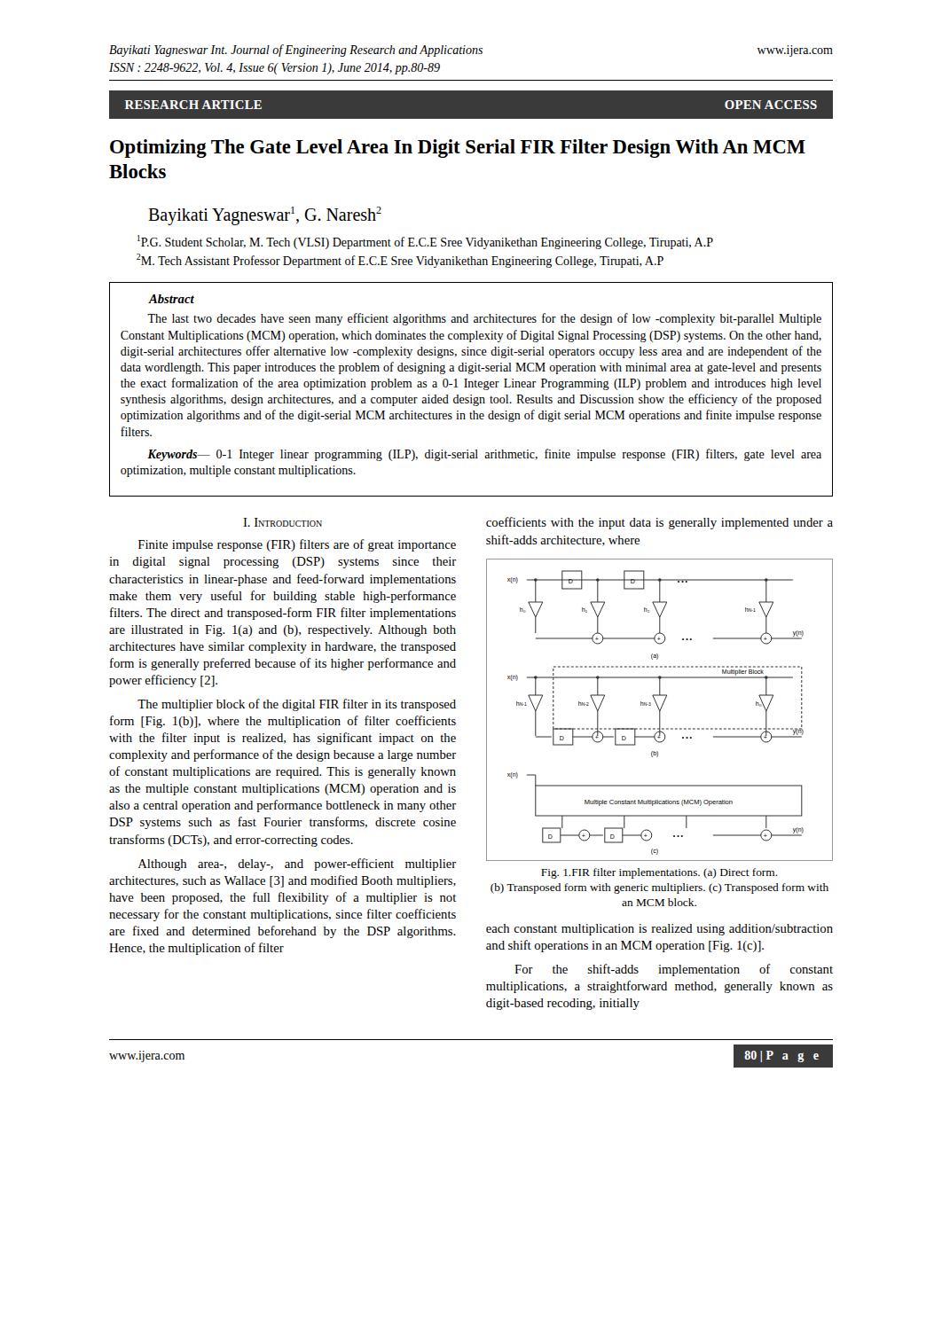Bayikati Yagneswar Int. Journal of Engineering Research and Applications www.ijera.com
ISSN : 2248-9622, Vol. 4, Issue 6( Version 1), June 2014, pp.80-89
RESEARCH ARTICLE OPEN ACCESS
Optimizing The Gate Level Area In Digit Serial FIR Filter Design With An MCM Blocks
Bayikati Yagneswar1, G. Naresh2
1P.G. Student Scholar, M. Tech (VLSI) Department of E.C.E Sree Vidyanikethan Engineering College, Tirupati, A.P
2M. Tech Assistant Professor Department of E.C.E Sree Vidyanikethan Engineering College, Tirupati, A.P
Abstract
The last two decades have seen many efficient algorithms and architectures for the design of low -complexity bit-parallel Multiple Constant Multiplications (MCM) operation, which dominates the complexity of Digital Signal Processing (DSP) systems. On the other hand, digit-serial architectures offer alternative low -complexity designs, since digit-serial operators occupy less area and are independent of the data wordlength. This paper introduces the problem of designing a digit-serial MCM operation with minimal area at gate-level and presents the exact formalization of the area optimization problem as a 0-1 Integer Linear Programming (ILP) problem and introduces high level synthesis algorithms, design architectures, and a computer aided design tool. Results and Discussion show the efficiency of the proposed optimization algorithms and of the digit-serial MCM architectures in the design of digit serial MCM operations and finite impulse response filters.
Keywords— 0-1 Integer linear programming (ILP), digit-serial arithmetic, finite impulse response (FIR) filters, gate level area optimization, multiple constant multiplications.
I. Introduction
Finite impulse response (FIR) filters are of great importance in digital signal processing (DSP) systems since their characteristics in linear-phase and feed-forward implementations make them very useful for building stable high-performance filters. The direct and transposed-form FIR filter implementations are illustrated in Fig. 1(a) and (b), respectively. Although both architectures have similar complexity in hardware, the transposed form is generally preferred because of its higher performance and power efficiency [2].
The multiplier block of the digital FIR filter in its transposed form [Fig. 1(b)], where the multiplication of filter coefficients with the filter input is realized, has significant impact on the complexity and performance of the design because a large number of constant multiplications are required. This is generally known as the multiple constant multiplications (MCM) operation and is also a central operation and performance bottleneck in many other DSP systems such as fast Fourier transforms, discrete cosine transforms (DCTs), and error-correcting codes.
Although area-, delay-, and power-efficient multiplier architectures, such as Wallace [3] and modified Booth multipliers, have been proposed, the full flexibility of a multiplier is not necessary for the constant multiplications, since filter coefficients are fixed and determined beforehand by the DSP algorithms. Hence, the multiplication of filter
coefficients with the input data is generally implemented under a shift-adds architecture, where
x(n) D D • • • h₀ h₁ h₂ hN-1 + + + • • • y(n) (a) x(n) Multiplier Block hN-1 hN-2 hN-3 h₀ D D + + + • • • y(n) (b) x(n) Multiple Constant Multiplications (MCM) Operation D D + + + • • • y(n) (c)
Fig. 1.FIR filter implementations. (a) Direct form.
(b) Transposed form with generic multipliers. (c) Transposed form with an MCM block.
each constant multiplication is realized using addition/subtraction and shift operations in an MCM operation [Fig. 1(c)].
For the shift-adds implementation of constant multiplications, a straightforward method, generally known as digit-based recoding, initially
www.ijera.com 80 | P a g e